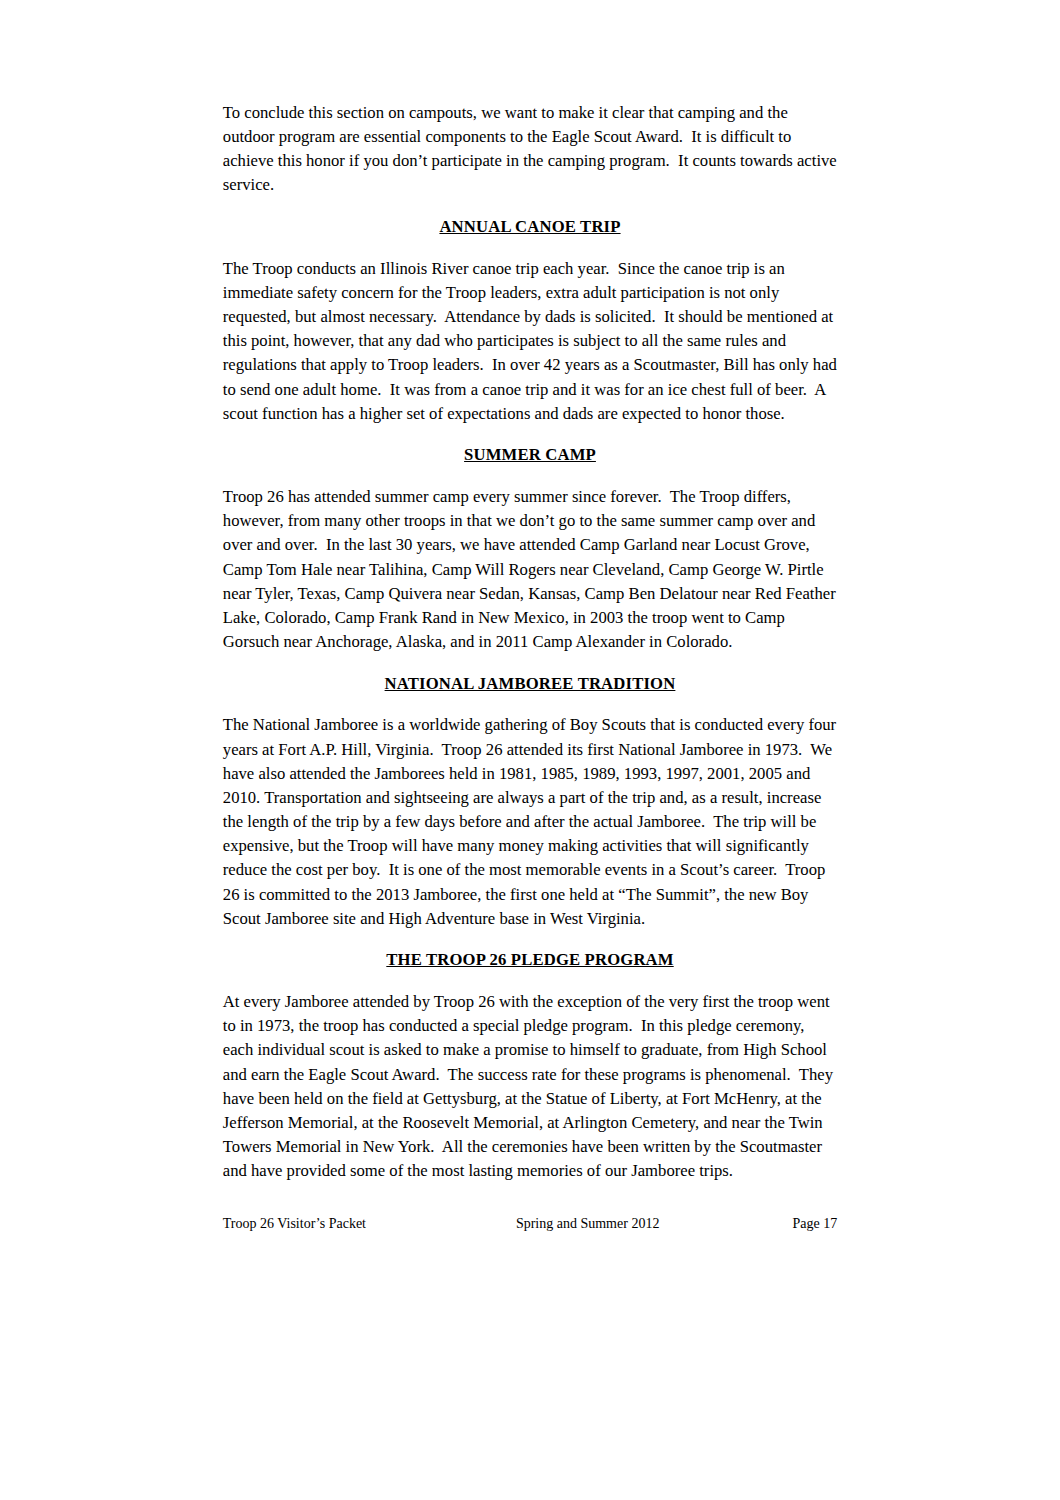To conclude this section on campouts, we want to make it clear that camping and the outdoor program are essential components to the Eagle Scout Award. It is difficult to achieve this honor if you don’t participate in the camping program. It counts towards active service.
ANNUAL CANOE TRIP
The Troop conducts an Illinois River canoe trip each year. Since the canoe trip is an immediate safety concern for the Troop leaders, extra adult participation is not only requested, but almost necessary. Attendance by dads is solicited. It should be mentioned at this point, however, that any dad who participates is subject to all the same rules and regulations that apply to Troop leaders. In over 42 years as a Scoutmaster, Bill has only had to send one adult home. It was from a canoe trip and it was for an ice chest full of beer. A scout function has a higher set of expectations and dads are expected to honor those.
SUMMER CAMP
Troop 26 has attended summer camp every summer since forever. The Troop differs, however, from many other troops in that we don’t go to the same summer camp over and over and over. In the last 30 years, we have attended Camp Garland near Locust Grove, Camp Tom Hale near Talihina, Camp Will Rogers near Cleveland, Camp George W. Pirtle near Tyler, Texas, Camp Quivera near Sedan, Kansas, Camp Ben Delatour near Red Feather Lake, Colorado, Camp Frank Rand in New Mexico, in 2003 the troop went to Camp Gorsuch near Anchorage, Alaska, and in 2011 Camp Alexander in Colorado.
NATIONAL JAMBOREE TRADITION
The National Jamboree is a worldwide gathering of Boy Scouts that is conducted every four years at Fort A.P. Hill, Virginia. Troop 26 attended its first National Jamboree in 1973. We have also attended the Jamborees held in 1981, 1985, 1989, 1993, 1997, 2001, 2005 and 2010. Transportation and sightseeing are always a part of the trip and, as a result, increase the length of the trip by a few days before and after the actual Jamboree. The trip will be expensive, but the Troop will have many money making activities that will significantly reduce the cost per boy. It is one of the most memorable events in a Scout’s career. Troop 26 is committed to the 2013 Jamboree, the first one held at “The Summit”, the new Boy Scout Jamboree site and High Adventure base in West Virginia.
THE TROOP 26 PLEDGE PROGRAM
At every Jamboree attended by Troop 26 with the exception of the very first the troop went to in 1973, the troop has conducted a special pledge program. In this pledge ceremony, each individual scout is asked to make a promise to himself to graduate, from High School and earn the Eagle Scout Award. The success rate for these programs is phenomenal. They have been held on the field at Gettysburg, at the Statue of Liberty, at Fort McHenry, at the Jefferson Memorial, at the Roosevelt Memorial, at Arlington Cemetery, and near the Twin Towers Memorial in New York. All the ceremonies have been written by the Scoutmaster and have provided some of the most lasting memories of our Jamboree trips.
Troop 26 Visitor’s Packet Spring and Summer 2012 Page 17